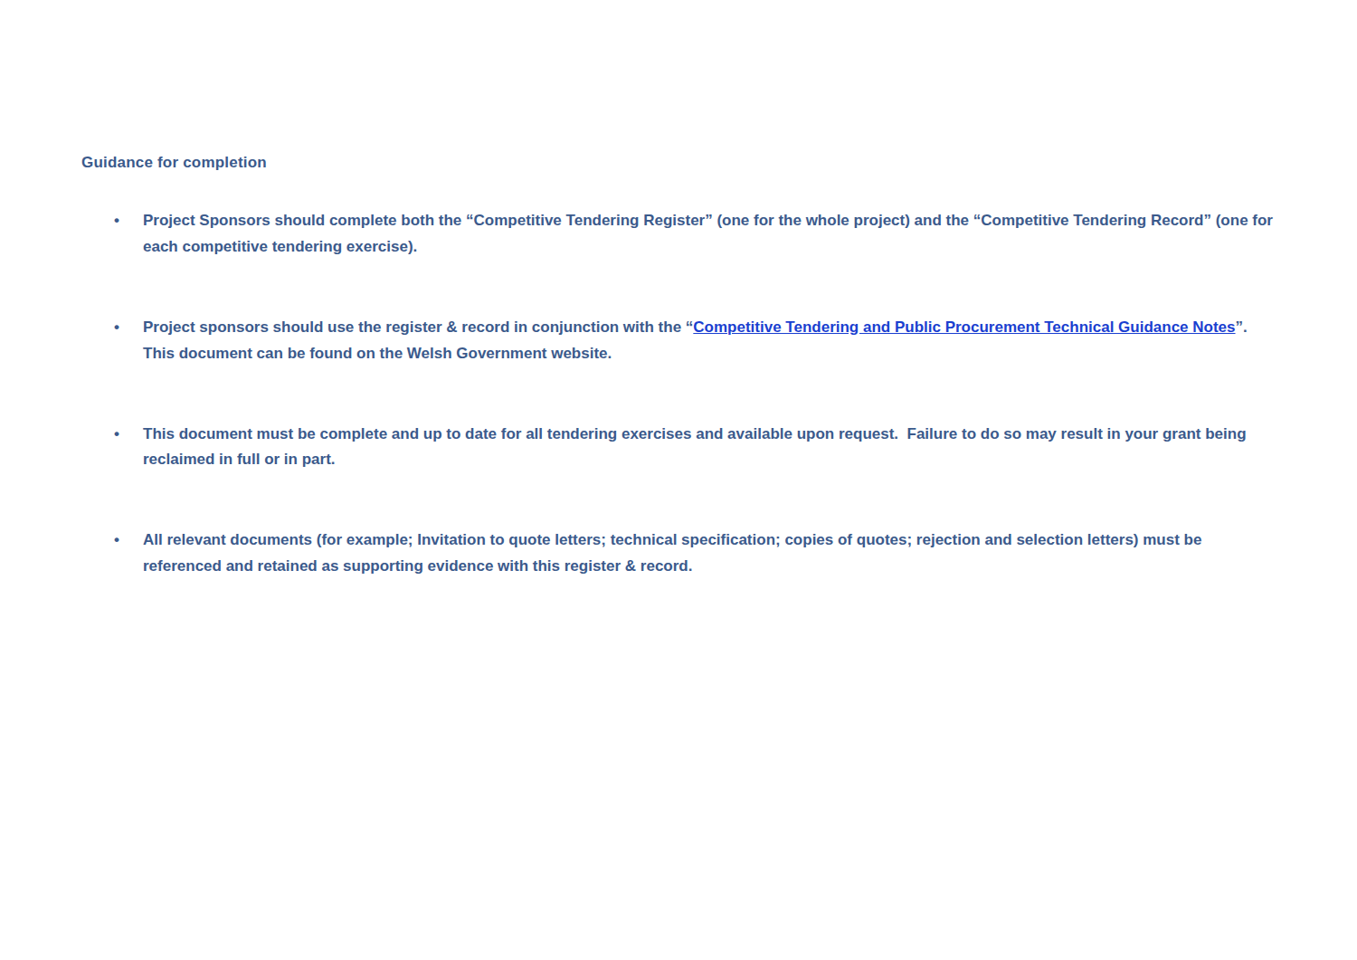Guidance for completion
Project Sponsors should complete both the “Competitive Tendering Register” (one for the whole project) and the “Competitive Tendering Record” (one for each competitive tendering exercise).
Project sponsors should use the register & record in conjunction with the “Competitive Tendering and Public Procurement Technical Guidance Notes”. This document can be found on the Welsh Government website.
This document must be complete and up to date for all tendering exercises and available upon request. Failure to do so may result in your grant being reclaimed in full or in part.
All relevant documents (for example; Invitation to quote letters; technical specification; copies of quotes; rejection and selection letters) must be referenced and retained as supporting evidence with this register & record.